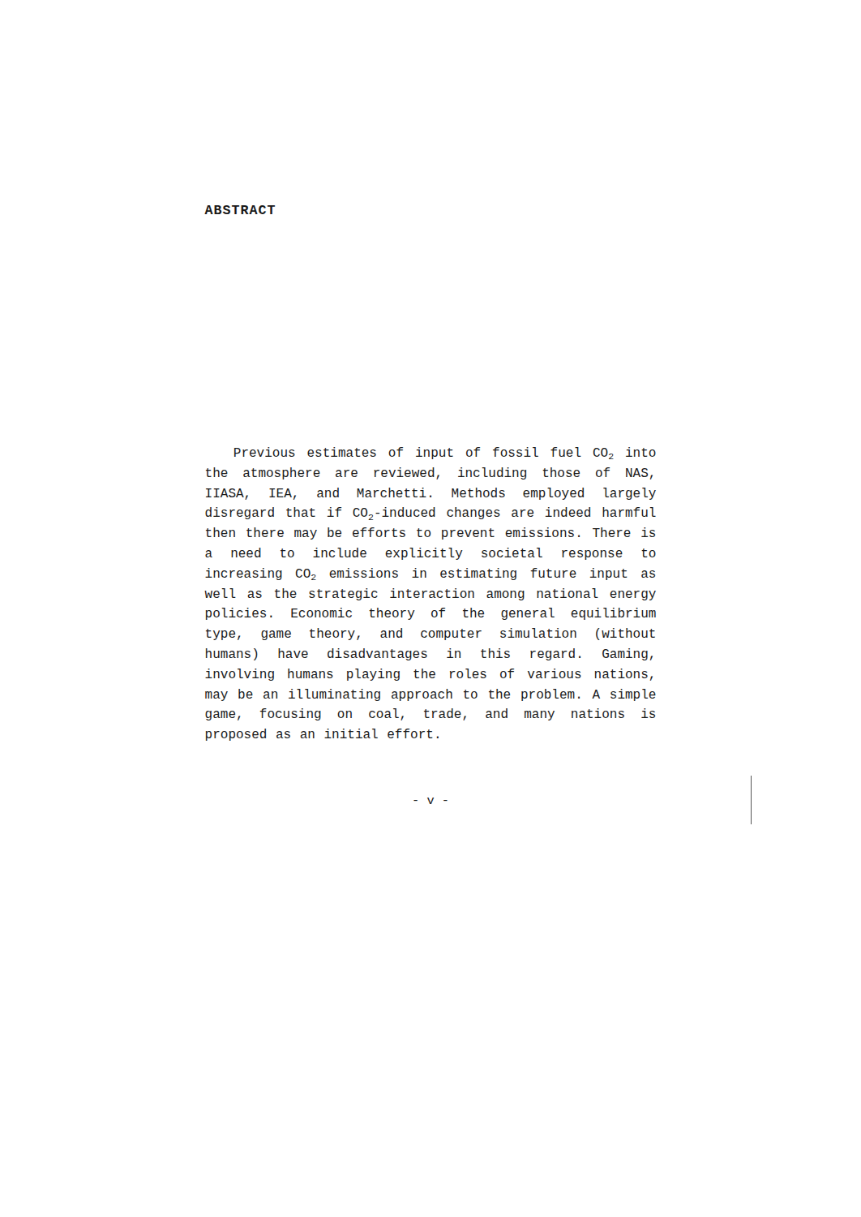Abstract
Previous estimates of input of fossil fuel CO2 into the atmosphere are reviewed, including those of NAS, IIASA, IEA, and Marchetti. Methods employed largely disregard that if CO2-induced changes are indeed harmful then there may be efforts to prevent emissions. There is a need to include explicitly societal response to increasing CO2 emissions in estimating future input as well as the strategic interaction among national energy policies. Economic theory of the general equilibrium type, game theory, and computer simulation (without humans) have disadvantages in this regard. Gaming, involving humans playing the roles of various nations, may be an illuminating approach to the problem. A simple game, focusing on coal, trade, and many nations is proposed as an initial effort.
- v -